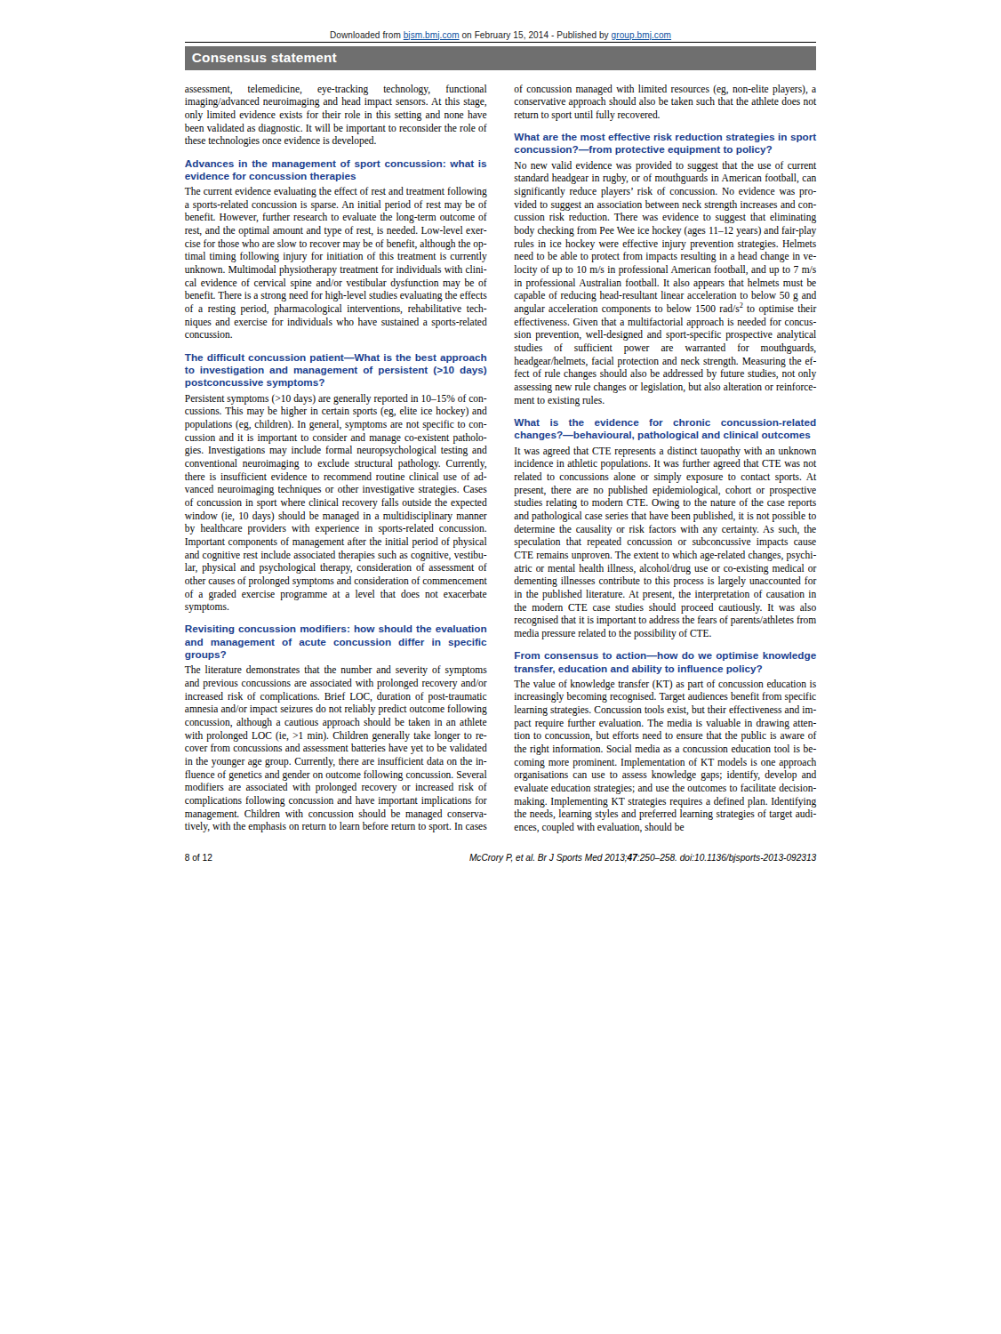Downloaded from bjsm.bmj.com on February 15, 2014 - Published by group.bmj.com
Consensus statement
assessment, telemedicine, eye-tracking technology, functional imaging/advanced neuroimaging and head impact sensors. At this stage, only limited evidence exists for their role in this setting and none have been validated as diagnostic. It will be important to reconsider the role of these technologies once evidence is developed.
Advances in the management of sport concussion: what is evidence for concussion therapies
The current evidence evaluating the effect of rest and treatment following a sports-related concussion is sparse. An initial period of rest may be of benefit. However, further research to evaluate the long-term outcome of rest, and the optimal amount and type of rest, is needed. Low-level exercise for those who are slow to recover may be of benefit, although the optimal timing following injury for initiation of this treatment is currently unknown. Multimodal physiotherapy treatment for individuals with clinical evidence of cervical spine and/or vestibular dysfunction may be of benefit. There is a strong need for high-level studies evaluating the effects of a resting period, pharmacological interventions, rehabilitative techniques and exercise for individuals who have sustained a sports-related concussion.
The difficult concussion patient—What is the best approach to investigation and management of persistent (>10 days) postconcussive symptoms?
Persistent symptoms (>10 days) are generally reported in 10–15% of concussions. This may be higher in certain sports (eg, elite ice hockey) and populations (eg, children). In general, symptoms are not specific to concussion and it is important to consider and manage co-existent pathologies. Investigations may include formal neuropsychological testing and conventional neuroimaging to exclude structural pathology. Currently, there is insufficient evidence to recommend routine clinical use of advanced neuroimaging techniques or other investigative strategies. Cases of concussion in sport where clinical recovery falls outside the expected window (ie, 10 days) should be managed in a multidisciplinary manner by healthcare providers with experience in sports-related concussion. Important components of management after the initial period of physical and cognitive rest include associated therapies such as cognitive, vestibular, physical and psychological therapy, consideration of assessment of other causes of prolonged symptoms and consideration of commencement of a graded exercise programme at a level that does not exacerbate symptoms.
Revisiting concussion modifiers: how should the evaluation and management of acute concussion differ in specific groups?
The literature demonstrates that the number and severity of symptoms and previous concussions are associated with prolonged recovery and/or increased risk of complications. Brief LOC, duration of post-traumatic amnesia and/or impact seizures do not reliably predict outcome following concussion, although a cautious approach should be taken in an athlete with prolonged LOC (ie, >1 min). Children generally take longer to recover from concussions and assessment batteries have yet to be validated in the younger age group. Currently, there are insufficient data on the influence of genetics and gender on outcome following concussion. Several modifiers are associated with prolonged recovery or increased risk of complications following concussion and have important implications for management. Children with concussion should be managed conservatively, with the emphasis on return to learn before return to sport. In cases of concussion managed with limited resources (eg, non-elite players), a conservative approach should also be taken such that the athlete does not return to sport until fully recovered.
What are the most effective risk reduction strategies in sport concussion?—from protective equipment to policy?
No new valid evidence was provided to suggest that the use of current standard headgear in rugby, or of mouthguards in American football, can significantly reduce players’ risk of concussion. No evidence was provided to suggest an association between neck strength increases and concussion risk reduction. There was evidence to suggest that eliminating body checking from Pee Wee ice hockey (ages 11–12 years) and fair-play rules in ice hockey were effective injury prevention strategies. Helmets need to be able to protect from impacts resulting in a head change in velocity of up to 10 m/s in professional American football, and up to 7 m/s in professional Australian football. It also appears that helmets must be capable of reducing head-resultant linear acceleration to below 50 g and angular acceleration components to below 1500 rad/s2 to optimise their effectiveness. Given that a multifactorial approach is needed for concussion prevention, well-designed and sport-specific prospective analytical studies of sufficient power are warranted for mouthguards, headgear/helmets, facial protection and neck strength. Measuring the effect of rule changes should also be addressed by future studies, not only assessing new rule changes or legislation, but also alteration or reinforcement to existing rules.
What is the evidence for chronic concussion-related changes?—behavioural, pathological and clinical outcomes
It was agreed that CTE represents a distinct tauopathy with an unknown incidence in athletic populations. It was further agreed that CTE was not related to concussions alone or simply exposure to contact sports. At present, there are no published epidemiological, cohort or prospective studies relating to modern CTE. Owing to the nature of the case reports and pathological case series that have been published, it is not possible to determine the causality or risk factors with any certainty. As such, the speculation that repeated concussion or subconcussive impacts cause CTE remains unproven. The extent to which age-related changes, psychiatric or mental health illness, alcohol/drug use or co-existing medical or dementing illnesses contribute to this process is largely unaccounted for in the published literature. At present, the interpretation of causation in the modern CTE case studies should proceed cautiously. It was also recognised that it is important to address the fears of parents/athletes from media pressure related to the possibility of CTE.
From consensus to action—how do we optimise knowledge transfer, education and ability to influence policy?
The value of knowledge transfer (KT) as part of concussion education is increasingly becoming recognised. Target audiences benefit from specific learning strategies. Concussion tools exist, but their effectiveness and impact require further evaluation. The media is valuable in drawing attention to concussion, but efforts need to ensure that the public is aware of the right information. Social media as a concussion education tool is becoming more prominent. Implementation of KT models is one approach organisations can use to assess knowledge gaps; identify, develop and evaluate education strategies; and use the outcomes to facilitate decision-making. Implementing KT strategies requires a defined plan. Identifying the needs, learning styles and preferred learning strategies of target audiences, coupled with evaluation, should be
8 of 12
McCrory P, et al. Br J Sports Med 2013;47:250–258. doi:10.1136/bjsports-2013-092313